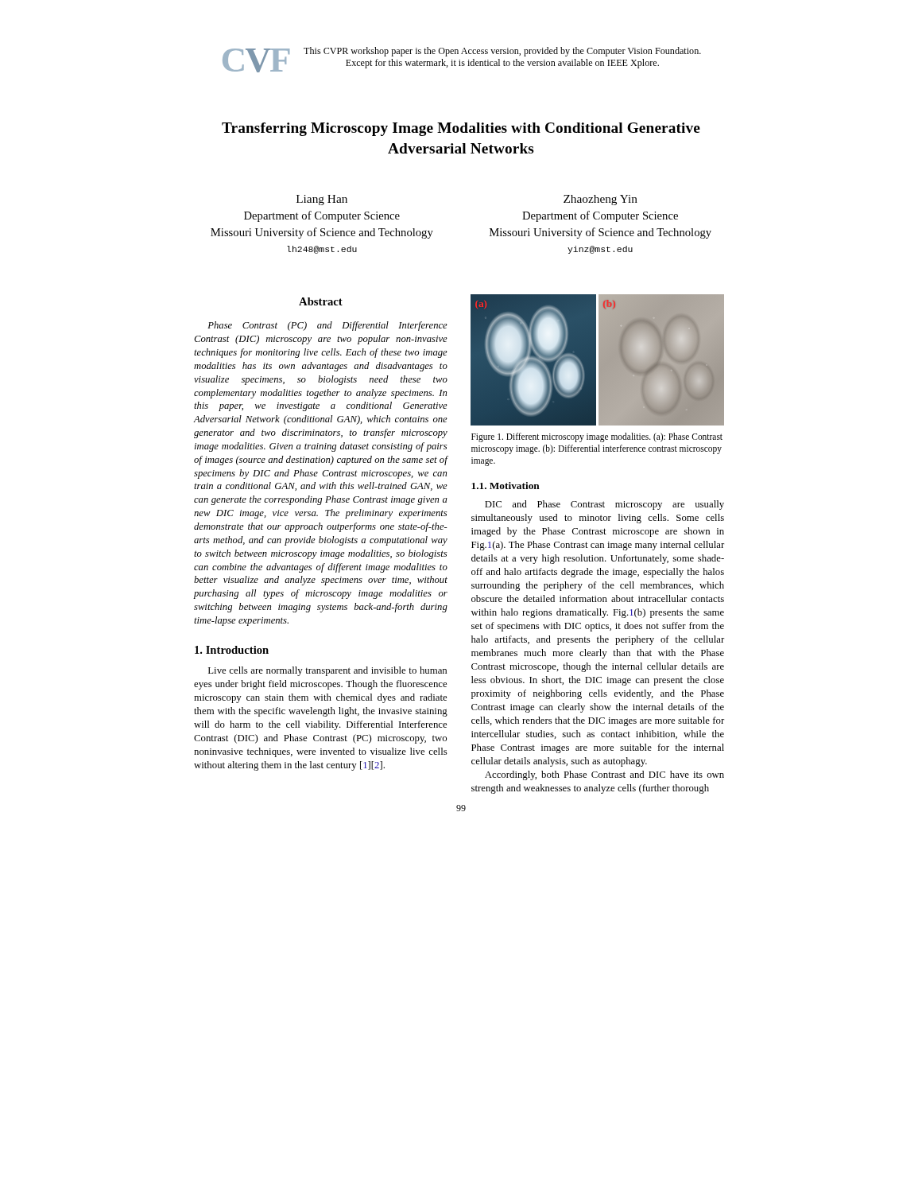CVF
This CVPR workshop paper is the Open Access version, provided by the Computer Vision Foundation.
Except for this watermark, it is identical to the version available on IEEE Xplore.
Transferring Microscopy Image Modalities with Conditional Generative
Adversarial Networks
Liang Han
Department of Computer Science
Missouri University of Science and Technology
lh248@mst.edu
Zhaozheng Yin
Department of Computer Science
Missouri University of Science and Technology
yinz@mst.edu
Abstract
Phase Contrast (PC) and Differential Interference Contrast (DIC) microscopy are two popular non-invasive techniques for monitoring live cells. Each of these two image modalities has its own advantages and disadvantages to visualize specimens, so biologists need these two complementary modalities together to analyze specimens. In this paper, we investigate a conditional Generative Adversarial Network (conditional GAN), which contains one generator and two discriminators, to transfer microscopy image modalities. Given a training dataset consisting of pairs of images (source and destination) captured on the same set of specimens by DIC and Phase Contrast microscopes, we can train a conditional GAN, and with this well-trained GAN, we can generate the corresponding Phase Contrast image given a new DIC image, vice versa. The preliminary experiments demonstrate that our approach outperforms one state-of-the-arts method, and can provide biologists a computational way to switch between microscopy image modalities, so biologists can combine the advantages of different image modalities to better visualize and analyze specimens over time, without purchasing all types of microscopy image modalities or switching between imaging systems back-and-forth during time-lapse experiments.
1. Introduction
Live cells are normally transparent and invisible to human eyes under bright field microscopes. Though the fluorescence microscopy can stain them with chemical dyes and radiate them with the specific wavelength light, the invasive staining will do harm to the cell viability. Differential Interference Contrast (DIC) and Phase Contrast (PC) microscopy, two noninvasive techniques, were invented to visualize live cells without altering them in the last century [1][2].
(a)
(b)
Figure 1. Different microscopy image modalities. (a): Phase Contrast microscopy image. (b): Differential interference contrast microscopy image.
1.1. Motivation
DIC and Phase Contrast microscopy are usually simultaneously used to minotor living cells. Some cells imaged by the Phase Contrast microscope are shown in Fig.1(a). The Phase Contrast can image many internal cellular details at a very high resolution. Unfortunately, some shade-off and halo artifacts degrade the image, especially the halos surrounding the periphery of the cell membrances, which obscure the detailed information about intracellular contacts within halo regions dramatically. Fig.1(b) presents the same set of specimens with DIC optics, it does not suffer from the halo artifacts, and presents the periphery of the cellular membranes much more clearly than that with the Phase Contrast microscope, though the internal cellular details are less obvious. In short, the DIC image can present the close proximity of neighboring cells evidently, and the Phase Contrast image can clearly show the internal details of the cells, which renders that the DIC images are more suitable for intercellular studies, such as contact inhibition, while the Phase Contrast images are more suitable for the internal cellular details analysis, such as autophagy.
Accordingly, both Phase Contrast and DIC have its own strength and weaknesses to analyze cells (further thorough
99